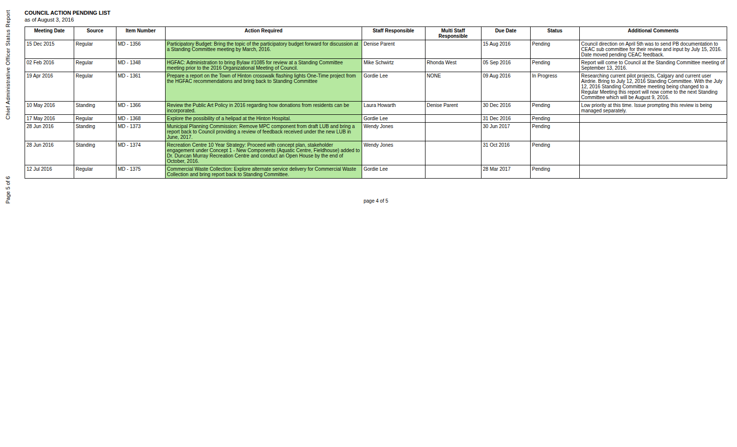Chief Administrative Officer Status Report
Page 5 of 6
Council Action Pending List
as of August 3, 2016
| Meeting Date | Source | Item Number | Action Required | Staff Responsible | Multi Staff Responsible | Due Date | Status | Additional Comments |
| --- | --- | --- | --- | --- | --- | --- | --- | --- |
| 15 Dec 2015 | Regular | MD - 1356 | Participatory Budget: Bring the topic of the participatory budget forward for discussion at a Standing Committee meeting by March, 2016. | Denise Parent | | 15 Aug 2016 | Pending | Council direction on April 5th was to send PB documentation to CEAC sub committee for their review and input by July 15, 2016. Date moved pending CEAC feedback. |
| 02 Feb 2016 | Regular | MD - 1348 | HGFAC: Administration to bring Bylaw #1085 for review at a Standing Committee meeting prior to the 2016 Organizational Meeting of Council. | Mike Schwirtz | Rhonda West | 05 Sep 2016 | Pending | Report will come to Council at the Standing Committee meeting of September 13, 2016. |
| 19 Apr 2016 | Regular | MD - 1361 | Prepare a report on the Town of Hinton crosswalk flashing lights One-Time project from the HGFAC recommendations and bring back to Standing Committee | Gordie Lee | NONE | 09 Aug 2016 | In Progress | Researching current pilot projects, Calgary and current user Airdrie. Bring to July 12, 2016 Standing Committee. With the July 12, 2016 Standing Committee meeting being changed to a Regular Meeting this report will now come to the next Standing Committee which will be August 9, 2016. |
| 10 May 2016 | Standing | MD - 1366 | Review the Public Art Policy in 2016 regarding how donations from residents can be incorporated. | Laura Howarth | Denise Parent | 30 Dec 2016 | Pending | Low priority at this time. Issue prompting this review is being managed separately. |
| 17 May 2016 | Regular | MD - 1368 | Explore the possibility of a helipad at the Hinton Hospital. | Gordie Lee | | 31 Dec 2016 | Pending | |
| 28 Jun 2016 | Standing | MD - 1373 | Municipal Planning Commission: Remove MPC component from draft LUB and bring a report back to Council providing a review of feedback received under the new LUB in June, 2017. | Wendy Jones | | 30 Jun 2017 | Pending | |
| 28 Jun 2016 | Standing | MD - 1374 | Recreation Centre 10 Year Strategy: Proceed with concept plan, stakeholder engagement under Concept 1 - New Components (Aquatic Centre, Fieldhouse) added to Dr. Duncan Murray Recreation Centre and conduct an Open House by the end of October, 2016. | Wendy Jones | | 31 Oct 2016 | Pending | |
| 12 Jul 2016 | Regular | MD - 1375 | Commercial Waste Collection: Explore alternate service delivery for Commercial Waste Collection and bring report back to Standing Committee. | Gordie Lee | | 28 Mar 2017 | Pending | |
page 4 of 5